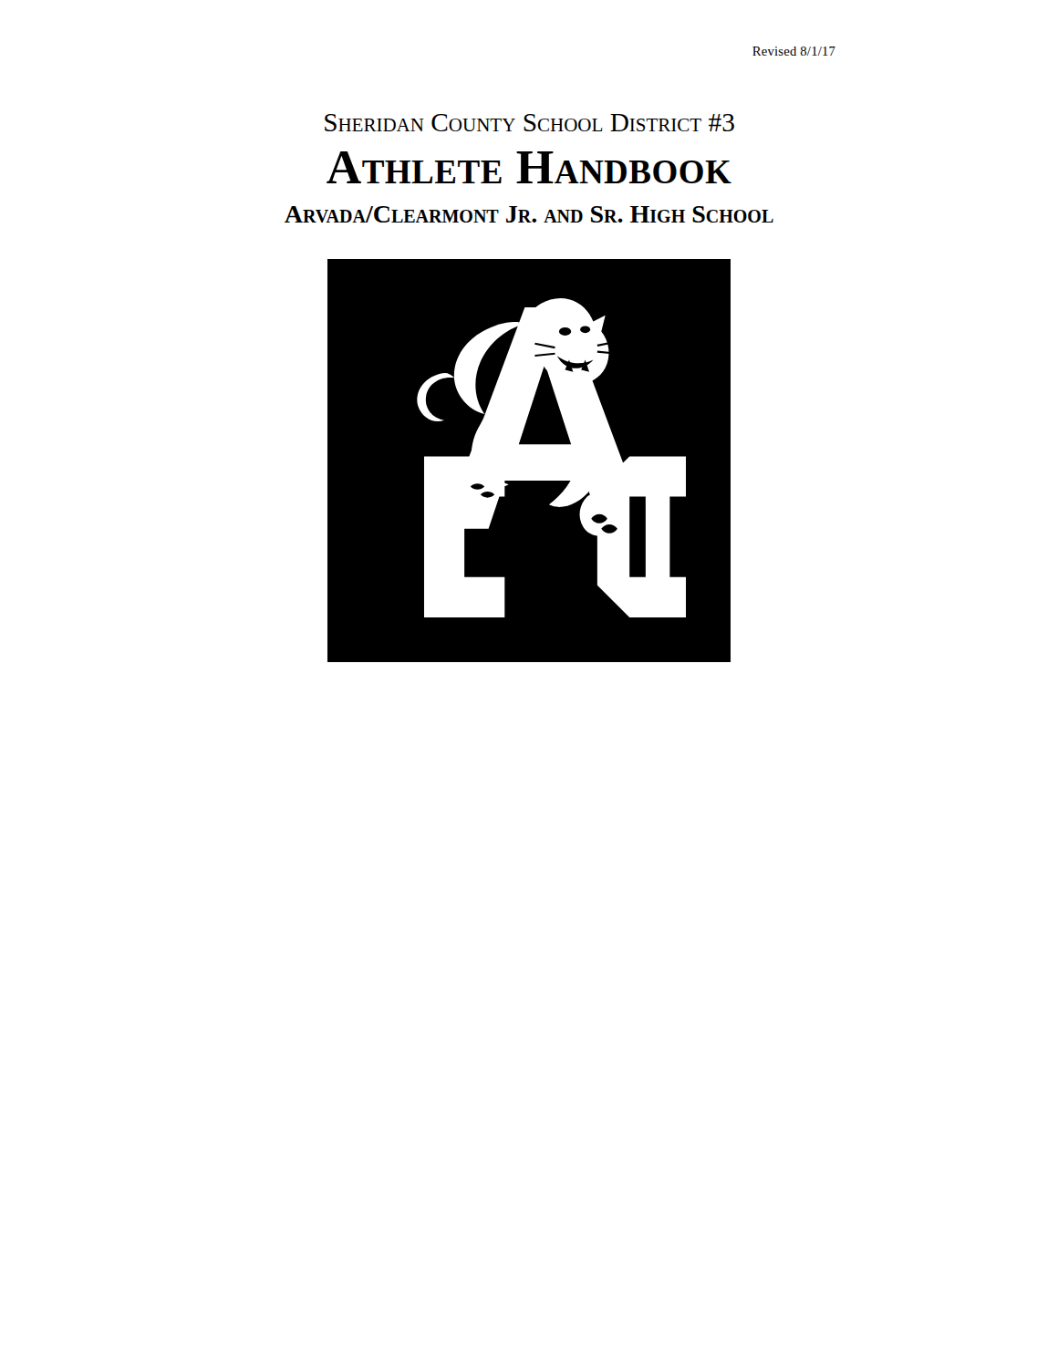Revised 8/1/17
Sheridan County School District #3
Athlete Handbook
Arvada/Clearmont Jr. and Sr. High School